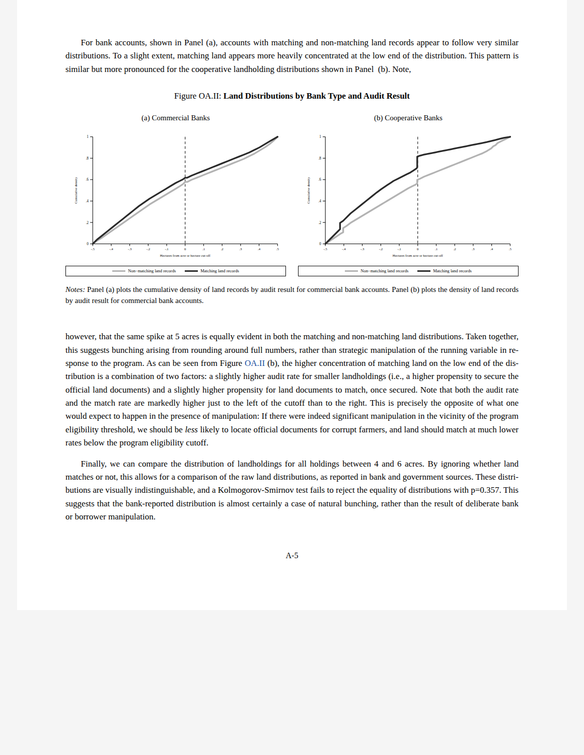For bank accounts, shown in Panel (a), accounts with matching and non-matching land records appear to follow very similar distributions. To a slight extent, matching land appears more heavily concentrated at the low end of the distribution. This pattern is similar but more pronounced for the cooperative landholding distributions shown in Panel (b). Note,
Figure OA.II: Land Distributions by Bank Type and Audit Result
(a) Commercial Banks
1 .8 .6 .4 .2 0 Cumulative density -.5 -.4 -.3 -.2 -.1 0 .1 .2 .3 .4 .5 Hectares from acre or hectare cut-off
Non−matching land records Matching land records
(b) Cooperative Banks
1 .8 .6 .4 .2 0 Cumulative density -.5 -.4 -.3 -.2 -.1 0 .1 .2 .3 .4 .5 Hectares from acre or hectare cut-off
Non−matching land records Matching land records
Notes: Panel (a) plots the cumulative density of land records by audit result for commercial bank accounts. Panel (b) plots the density of land records by audit result for commercial bank accounts.
however, that the same spike at 5 acres is equally evident in both the matching and non-matching land distributions. Taken together, this suggests bunching arising from rounding around full numbers, rather than strategic manipulation of the running variable in response to the program. As can be seen from Figure OA.II (b), the higher concentration of matching land on the low end of the distribution is a combination of two factors: a slightly higher audit rate for smaller landholdings (i.e., a higher propensity to secure the official land documents) and a slightly higher propensity for land documents to match, once secured. Note that both the audit rate and the match rate are markedly higher just to the left of the cutoff than to the right. This is precisely the opposite of what one would expect to happen in the presence of manipulation: If there were indeed significant manipulation in the vicinity of the program eligibility threshold, we should be less likely to locate official documents for corrupt farmers, and land should match at much lower rates below the program eligibility cutoff.
Finally, we can compare the distribution of landholdings for all holdings between 4 and 6 acres. By ignoring whether land matches or not, this allows for a comparison of the raw land distributions, as reported in bank and government sources. These distributions are visually indistinguishable, and a Kolmogorov-Smirnov test fails to reject the equality of distributions with p=0.357. This suggests that the bank-reported distribution is almost certainly a case of natural bunching, rather than the result of deliberate bank or borrower manipulation.
A-5